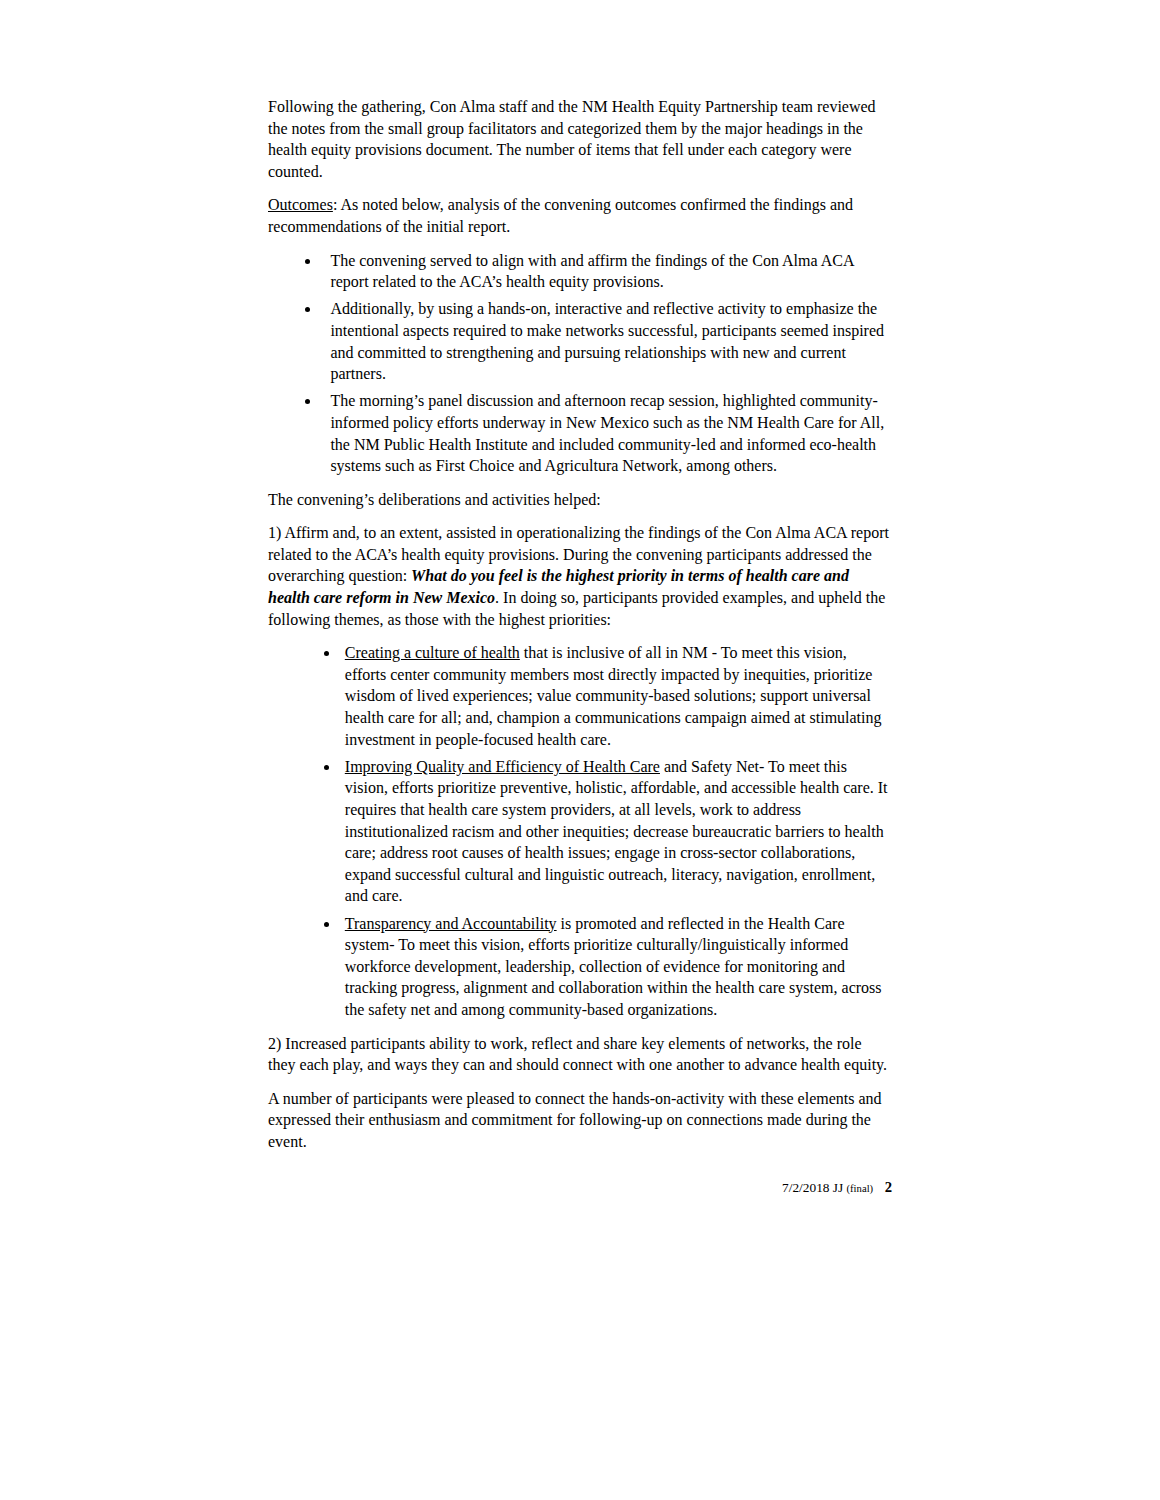Following the gathering, Con Alma staff and the NM Health Equity Partnership team reviewed the notes from the small group facilitators and categorized them by the major headings in the health equity provisions document. The number of items that fell under each category were counted.
Outcomes: As noted below, analysis of the convening outcomes confirmed the findings and recommendations of the initial report.
The convening served to align with and affirm the findings of the Con Alma ACA report related to the ACA’s health equity provisions.
Additionally, by using a hands-on, interactive and reflective activity to emphasize the intentional aspects required to make networks successful, participants seemed inspired and committed to strengthening and pursuing relationships with new and current partners.
The morning’s panel discussion and afternoon recap session, highlighted community-informed policy efforts underway in New Mexico such as the NM Health Care for All, the NM Public Health Institute and included community-led and informed eco-health systems such as First Choice and Agricultura Network, among others.
The convening’s deliberations and activities helped:
1) Affirm and, to an extent, assisted in operationalizing the findings of the Con Alma ACA report related to the ACA’s health equity provisions. During the convening participants addressed the overarching question: What do you feel is the highest priority in terms of health care and health care reform in New Mexico. In doing so, participants provided examples, and upheld the following themes, as those with the highest priorities:
Creating a culture of health that is inclusive of all in NM - To meet this vision, efforts center community members most directly impacted by inequities, prioritize wisdom of lived experiences; value community-based solutions; support universal health care for all; and, champion a communications campaign aimed at stimulating investment in people-focused health care.
Improving Quality and Efficiency of Health Care and Safety Net- To meet this vision, efforts prioritize preventive, holistic, affordable, and accessible health care. It requires that health care system providers, at all levels, work to address institutionalized racism and other inequities; decrease bureaucratic barriers to health care; address root causes of health issues; engage in cross-sector collaborations, expand successful cultural and linguistic outreach, literacy, navigation, enrollment, and care.
Transparency and Accountability is promoted and reflected in the Health Care system- To meet this vision, efforts prioritize culturally/linguistically informed workforce development, leadership, collection of evidence for monitoring and tracking progress, alignment and collaboration within the health care system, across the safety net and among community-based organizations.
2) Increased participants ability to work, reflect and share key elements of networks, the role they each play, and ways they can and should connect with one another to advance health equity.
A number of participants were pleased to connect the hands-on-activity with these elements and expressed their enthusiasm and commitment for following-up on connections made during the event.
7/2/2018 JJ (final) 2